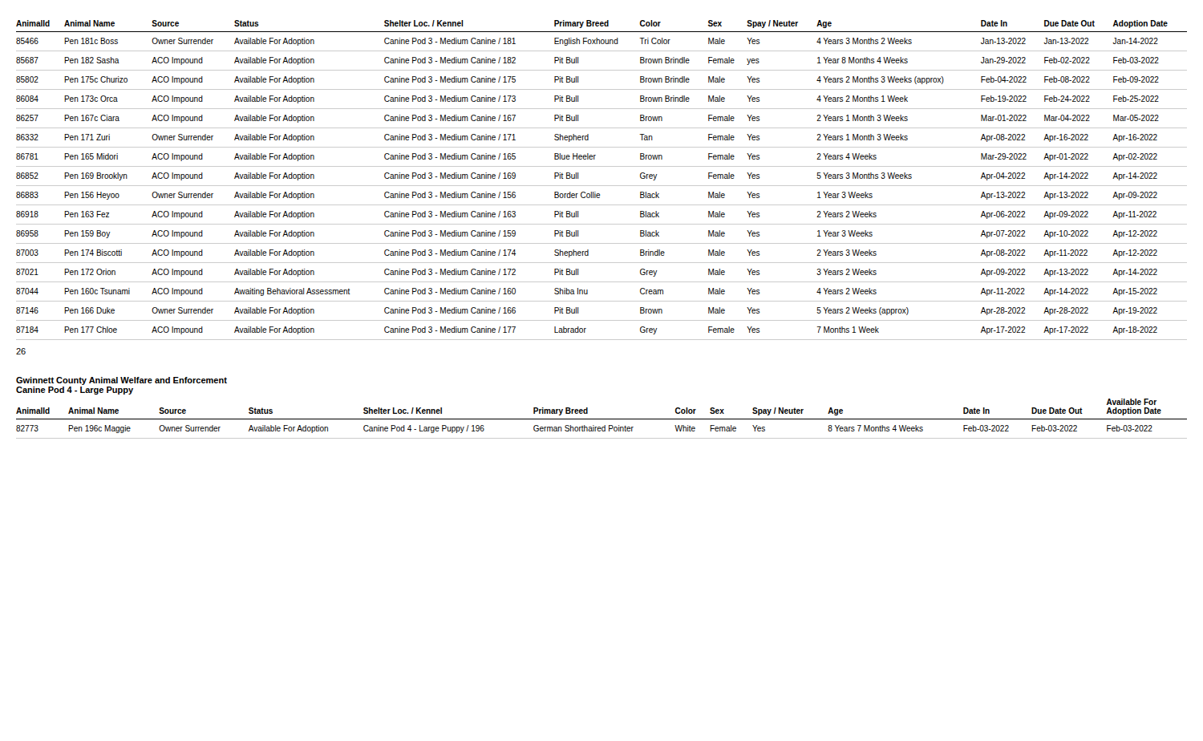| AnimalId | Animal Name | Source | Status | Shelter Loc. / Kennel | Primary Breed | Color | Sex | Spay / Neuter | Age | Date In | Due Date Out | Adoption Date |
| --- | --- | --- | --- | --- | --- | --- | --- | --- | --- | --- | --- | --- |
| 85466 | Pen 181c Boss | Owner Surrender | Available For Adoption | Canine Pod 3 - Medium Canine / 181 | English Foxhound | Tri Color | Male | Yes | 4 Years 3 Months 2 Weeks | Jan-13-2022 | Jan-13-2022 | Jan-14-2022 |
| 85687 | Pen 182 Sasha | ACO Impound | Available For Adoption | Canine Pod 3 - Medium Canine / 182 | Pit Bull | Brown Brindle | Female | yes | 1 Year 8 Months 4 Weeks | Jan-29-2022 | Feb-02-2022 | Feb-03-2022 |
| 85802 | Pen 175c Churizo | ACO Impound | Available For Adoption | Canine Pod 3 - Medium Canine / 175 | Pit Bull | Brown Brindle | Male | Yes | 4 Years 2 Months 3 Weeks (approx) | Feb-04-2022 | Feb-08-2022 | Feb-09-2022 |
| 86084 | Pen 173c Orca | ACO Impound | Available For Adoption | Canine Pod 3 - Medium Canine / 173 | Pit Bull | Brown Brindle | Male | Yes | 4 Years 2 Months 1 Week | Feb-19-2022 | Feb-24-2022 | Feb-25-2022 |
| 86257 | Pen 167c Ciara | ACO Impound | Available For Adoption | Canine Pod 3 - Medium Canine / 167 | Pit Bull | Brown | Female | Yes | 2 Years 1 Month 3 Weeks | Mar-01-2022 | Mar-04-2022 | Mar-05-2022 |
| 86332 | Pen 171 Zuri | Owner Surrender | Available For Adoption | Canine Pod 3 - Medium Canine / 171 | Shepherd | Tan | Female | Yes | 2 Years 1 Month 3 Weeks | Apr-08-2022 | Apr-16-2022 | Apr-16-2022 |
| 86781 | Pen 165 Midori | ACO Impound | Available For Adoption | Canine Pod 3 - Medium Canine / 165 | Blue Heeler | Brown | Female | Yes | 2 Years 4 Weeks | Mar-29-2022 | Apr-01-2022 | Apr-02-2022 |
| 86852 | Pen 169 Brooklyn | ACO Impound | Available For Adoption | Canine Pod 3 - Medium Canine / 169 | Pit Bull | Grey | Female | Yes | 5 Years 3 Months 3 Weeks | Apr-04-2022 | Apr-14-2022 | Apr-14-2022 |
| 86883 | Pen 156 Heyoo | Owner Surrender | Available For Adoption | Canine Pod 3 - Medium Canine / 156 | Border Collie | Black | Male | Yes | 1 Year 3 Weeks | Apr-13-2022 | Apr-13-2022 | Apr-09-2022 |
| 86918 | Pen 163 Fez | ACO Impound | Available For Adoption | Canine Pod 3 - Medium Canine / 163 | Pit Bull | Black | Male | Yes | 2 Years 2 Weeks | Apr-06-2022 | Apr-09-2022 | Apr-11-2022 |
| 86958 | Pen 159 Boy | ACO Impound | Available For Adoption | Canine Pod 3 - Medium Canine / 159 | Pit Bull | Black | Male | Yes | 1 Year 3 Weeks | Apr-07-2022 | Apr-10-2022 | Apr-12-2022 |
| 87003 | Pen 174 Biscotti | ACO Impound | Available For Adoption | Canine Pod 3 - Medium Canine / 174 | Shepherd | Brindle | Male | Yes | 2 Years 3 Weeks | Apr-08-2022 | Apr-11-2022 | Apr-12-2022 |
| 87021 | Pen 172 Orion | ACO Impound | Available For Adoption | Canine Pod 3 - Medium Canine / 172 | Pit Bull | Grey | Male | Yes | 3 Years 2 Weeks | Apr-09-2022 | Apr-13-2022 | Apr-14-2022 |
| 87044 | Pen 160c Tsunami | ACO Impound | Awaiting Behavioral Assessment | Canine Pod 3 - Medium Canine / 160 | Shiba Inu | Cream | Male | Yes | 4 Years 2 Weeks | Apr-11-2022 | Apr-14-2022 | Apr-15-2022 |
| 87146 | Pen 166 Duke | Owner Surrender | Available For Adoption | Canine Pod 3 - Medium Canine / 166 | Pit Bull | Brown | Male | Yes | 5 Years 2 Weeks (approx) | Apr-28-2022 | Apr-28-2022 | Apr-19-2022 |
| 87184 | Pen 177 Chloe | ACO Impound | Available For Adoption | Canine Pod 3 - Medium Canine / 177 | Labrador | Grey | Female | Yes | 7 Months 1 Week | Apr-17-2022 | Apr-17-2022 | Apr-18-2022 |
26
Gwinnett County Animal Welfare and Enforcement
Canine Pod 4 - Large Puppy
| AnimalId | Animal Name | Source | Status | Shelter Loc. / Kennel | Primary Breed | Color | Sex | Spay / Neuter | Age | Date In | Due Date Out | Available For Adoption Date |
| --- | --- | --- | --- | --- | --- | --- | --- | --- | --- | --- | --- | --- |
| 82773 | Pen 196c Maggie | Owner Surrender | Available For Adoption | Canine Pod 4 - Large Puppy / 196 | German Shorthaired Pointer | White | Female | Yes | 8 Years 7 Months 4 Weeks | Feb-03-2022 | Feb-03-2022 | Feb-03-2022 |